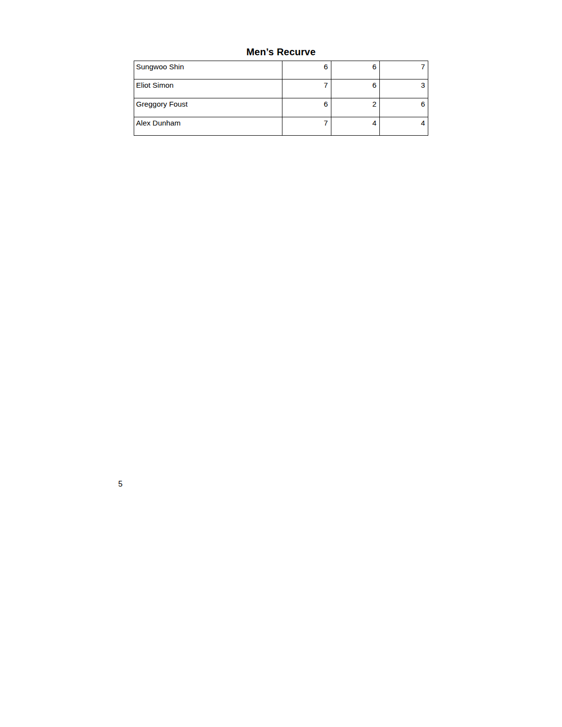Men’s Recurve
| Sungwoo Shin | 6 | 6 | 7 |
| Eliot Simon | 7 | 6 | 3 |
| Greggory Foust | 6 | 2 | 6 |
| Alex Dunham | 7 | 4 | 4 |
5